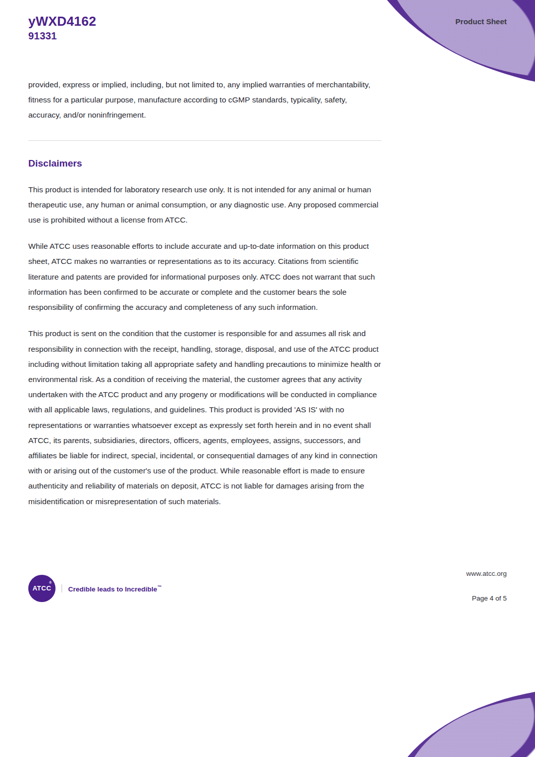yWXD416291331
Product Sheet
provided, express or implied, including, but not limited to, any implied warranties of merchantability, fitness for a particular purpose, manufacture according to cGMP standards, typicality, safety, accuracy, and/or noninfringement.
Disclaimers
This product is intended for laboratory research use only. It is not intended for any animal or human therapeutic use, any human or animal consumption, or any diagnostic use. Any proposed commercial use is prohibited without a license from ATCC.
While ATCC uses reasonable efforts to include accurate and up-to-date information on this product sheet, ATCC makes no warranties or representations as to its accuracy. Citations from scientific literature and patents are provided for informational purposes only. ATCC does not warrant that such information has been confirmed to be accurate or complete and the customer bears the sole responsibility of confirming the accuracy and completeness of any such information.
This product is sent on the condition that the customer is responsible for and assumes all risk and responsibility in connection with the receipt, handling, storage, disposal, and use of the ATCC product including without limitation taking all appropriate safety and handling precautions to minimize health or environmental risk. As a condition of receiving the material, the customer agrees that any activity undertaken with the ATCC product and any progeny or modifications will be conducted in compliance with all applicable laws, regulations, and guidelines. This product is provided 'AS IS' with no representations or warranties whatsoever except as expressly set forth herein and in no event shall ATCC, its parents, subsidiaries, directors, officers, agents, employees, assigns, successors, and affiliates be liable for indirect, special, incidental, or consequential damages of any kind in connection with or arising out of the customer's use of the product. While reasonable effort is made to ensure authenticity and reliability of materials on deposit, ATCC is not liable for damages arising from the misidentification or misrepresentation of such materials.
ATCC®
Credible leads to Incredible™
www.atcc.org Page 4 of 5